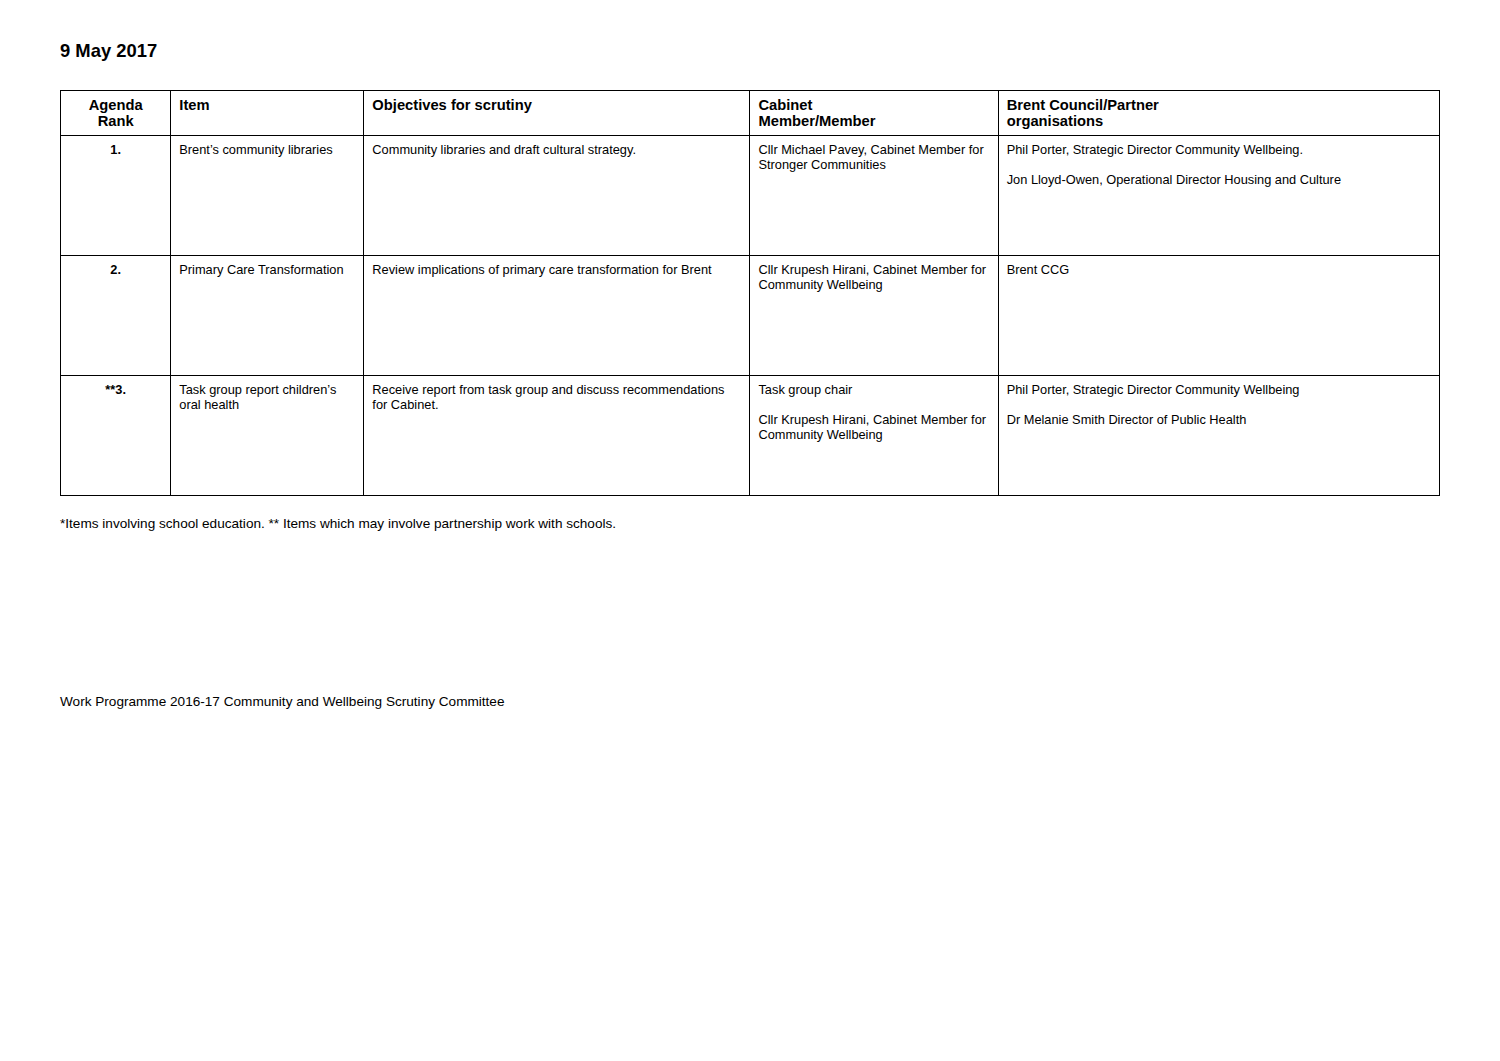9 May 2017
| Agenda Rank | Item | Objectives for scrutiny | Cabinet Member/Member | Brent Council/Partner organisations |
| --- | --- | --- | --- | --- |
| 1. | Brent’s community libraries | Community libraries and draft cultural strategy. | Cllr Michael Pavey, Cabinet Member for Stronger Communities | Phil Porter, Strategic Director Community Wellbeing. Jon Lloyd-Owen, Operational Director Housing and Culture |
| 2. | Primary Care Transformation | Review implications of primary care transformation for Brent | Cllr Krupesh Hirani, Cabinet Member for Community Wellbeing | Brent CCG |
| **3. | Task group report children’s oral health | Receive report from task group and discuss recommendations for Cabinet. | Task group chair Cllr Krupesh Hirani, Cabinet Member for Community Wellbeing | Phil Porter, Strategic Director Community Wellbeing Dr Melanie Smith Director of Public Health |
*Items involving school education. ** Items which may involve partnership work with schools.
Work Programme 2016-17 Community and Wellbeing Scrutiny Committee